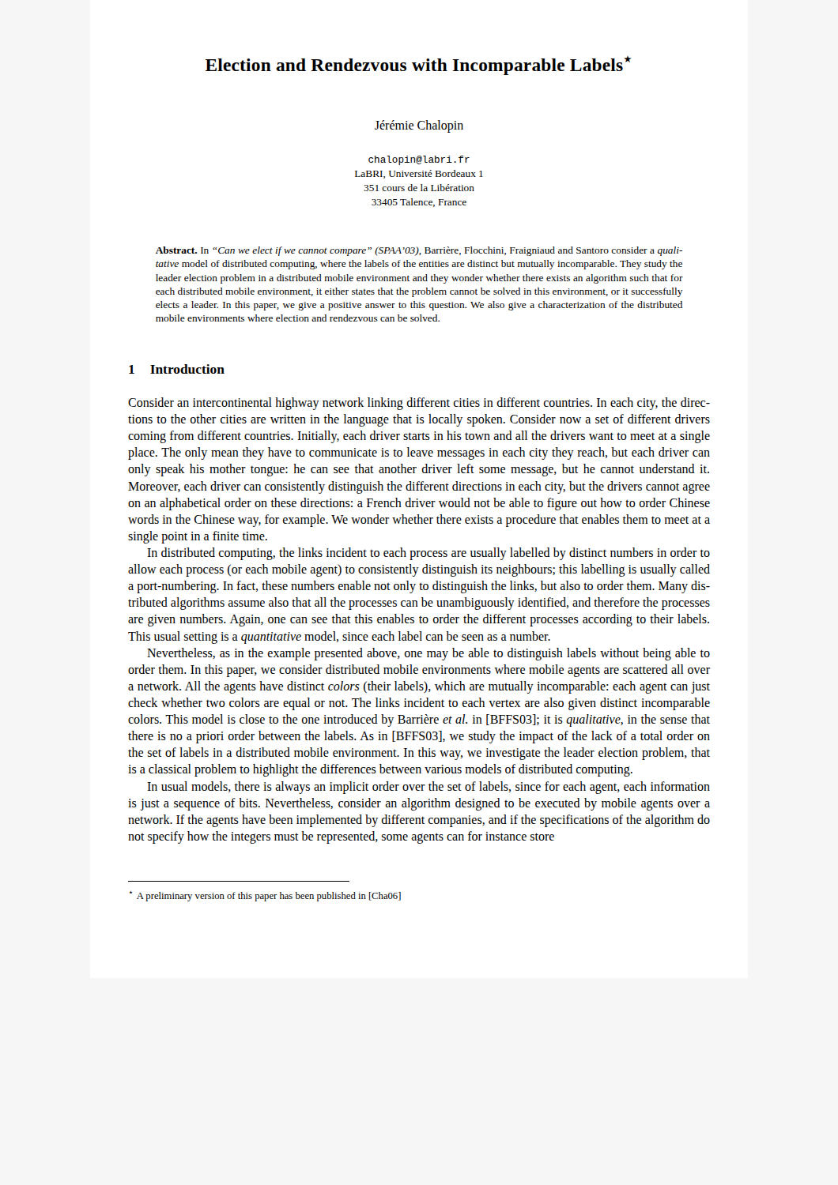Election and Rendezvous with Incomparable Labels⋆
Jérémie Chalopin
chalopin@labri.fr
LaBRI, Université Bordeaux 1
351 cours de la Libération
33405 Talence, France
Abstract. In “Can we elect if we cannot compare” (SPAA’03), Barrière, Flocchini, Fraigniaud and Santoro consider a qualitative model of distributed computing, where the labels of the entities are distinct but mutually incomparable. They study the leader election problem in a distributed mobile environment and they wonder whether there exists an algorithm such that for each distributed mobile environment, it either states that the problem cannot be solved in this environment, or it successfully elects a leader. In this paper, we give a positive answer to this question. We also give a characterization of the distributed mobile environments where election and rendezvous can be solved.
1 Introduction
Consider an intercontinental highway network linking different cities in different countries. In each city, the directions to the other cities are written in the language that is locally spoken. Consider now a set of different drivers coming from different countries. Initially, each driver starts in his town and all the drivers want to meet at a single place. The only mean they have to communicate is to leave messages in each city they reach, but each driver can only speak his mother tongue: he can see that another driver left some message, but he cannot understand it. Moreover, each driver can consistently distinguish the different directions in each city, but the drivers cannot agree on an alphabetical order on these directions: a French driver would not be able to figure out how to order Chinese words in the Chinese way, for example. We wonder whether there exists a procedure that enables them to meet at a single point in a finite time.
In distributed computing, the links incident to each process are usually labelled by distinct numbers in order to allow each process (or each mobile agent) to consistently distinguish its neighbours; this labelling is usually called a port-numbering. In fact, these numbers enable not only to distinguish the links, but also to order them. Many distributed algorithms assume also that all the processes can be unambiguously identified, and therefore the processes are given numbers. Again, one can see that this enables to order the different processes according to their labels. This usual setting is a quantitative model, since each label can be seen as a number.
Nevertheless, as in the example presented above, one may be able to distinguish labels without being able to order them. In this paper, we consider distributed mobile environments where mobile agents are scattered all over a network. All the agents have distinct colors (their labels), which are mutually incomparable: each agent can just check whether two colors are equal or not. The links incident to each vertex are also given distinct incomparable colors. This model is close to the one introduced by Barrière et al. in [BFFS03]; it is qualitative, in the sense that there is no a priori order between the labels. As in [BFFS03], we study the impact of the lack of a total order on the set of labels in a distributed mobile environment. In this way, we investigate the leader election problem, that is a classical problem to highlight the differences between various models of distributed computing.
In usual models, there is always an implicit order over the set of labels, since for each agent, each information is just a sequence of bits. Nevertheless, consider an algorithm designed to be executed by mobile agents over a network. If the agents have been implemented by different companies, and if the specifications of the algorithm do not specify how the integers must be represented, some agents can for instance store
⋆A preliminary version of this paper has been published in [Cha06]